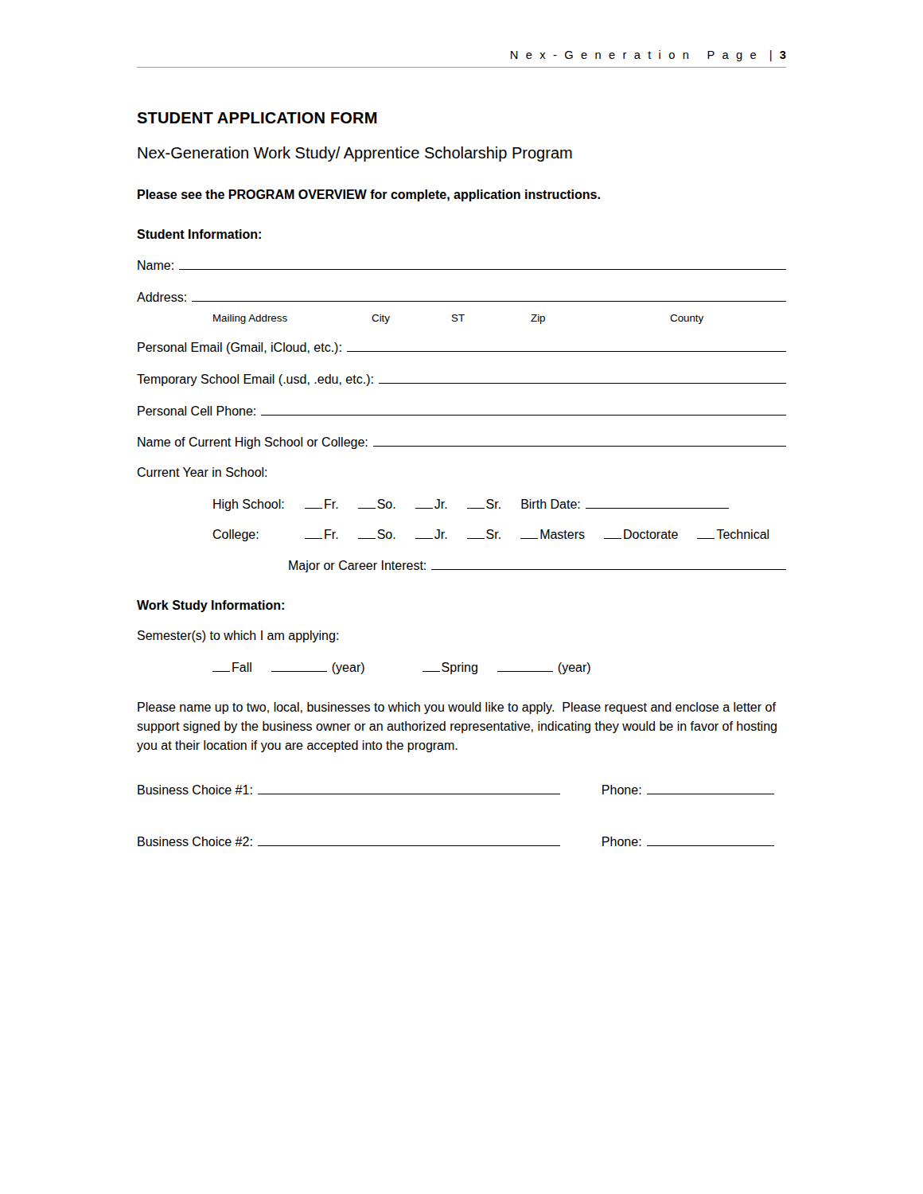N e x - G e n e r a t i o n P a g e | 3
STUDENT APPLICATION FORM
Nex-Generation Work Study/ Apprentice Scholarship Program
Please see the PROGRAM OVERVIEW for complete, application instructions.
Student Information:
Name:
Address:
Mailing Address City ST Zip County
Personal Email (Gmail, iCloud, etc.):
Temporary School Email (.usd, .edu, etc.):
Personal Cell Phone:
Name of Current High School or College:
Current Year in School:
High School: Fr. So. Jr. Sr. Birth Date:
College: Fr. So. Jr. Sr. Masters Doctorate Technical
Major or Career Interest:
Work Study Information:
Semester(s) to which I am applying:
Fall (year) Spring (year)
Please name up to two, local, businesses to which you would like to apply. Please request and enclose a letter of support signed by the business owner or an authorized representative, indicating they would be in favor of hosting you at their location if you are accepted into the program.
Business Choice #1: Phone:
Business Choice #2: Phone: